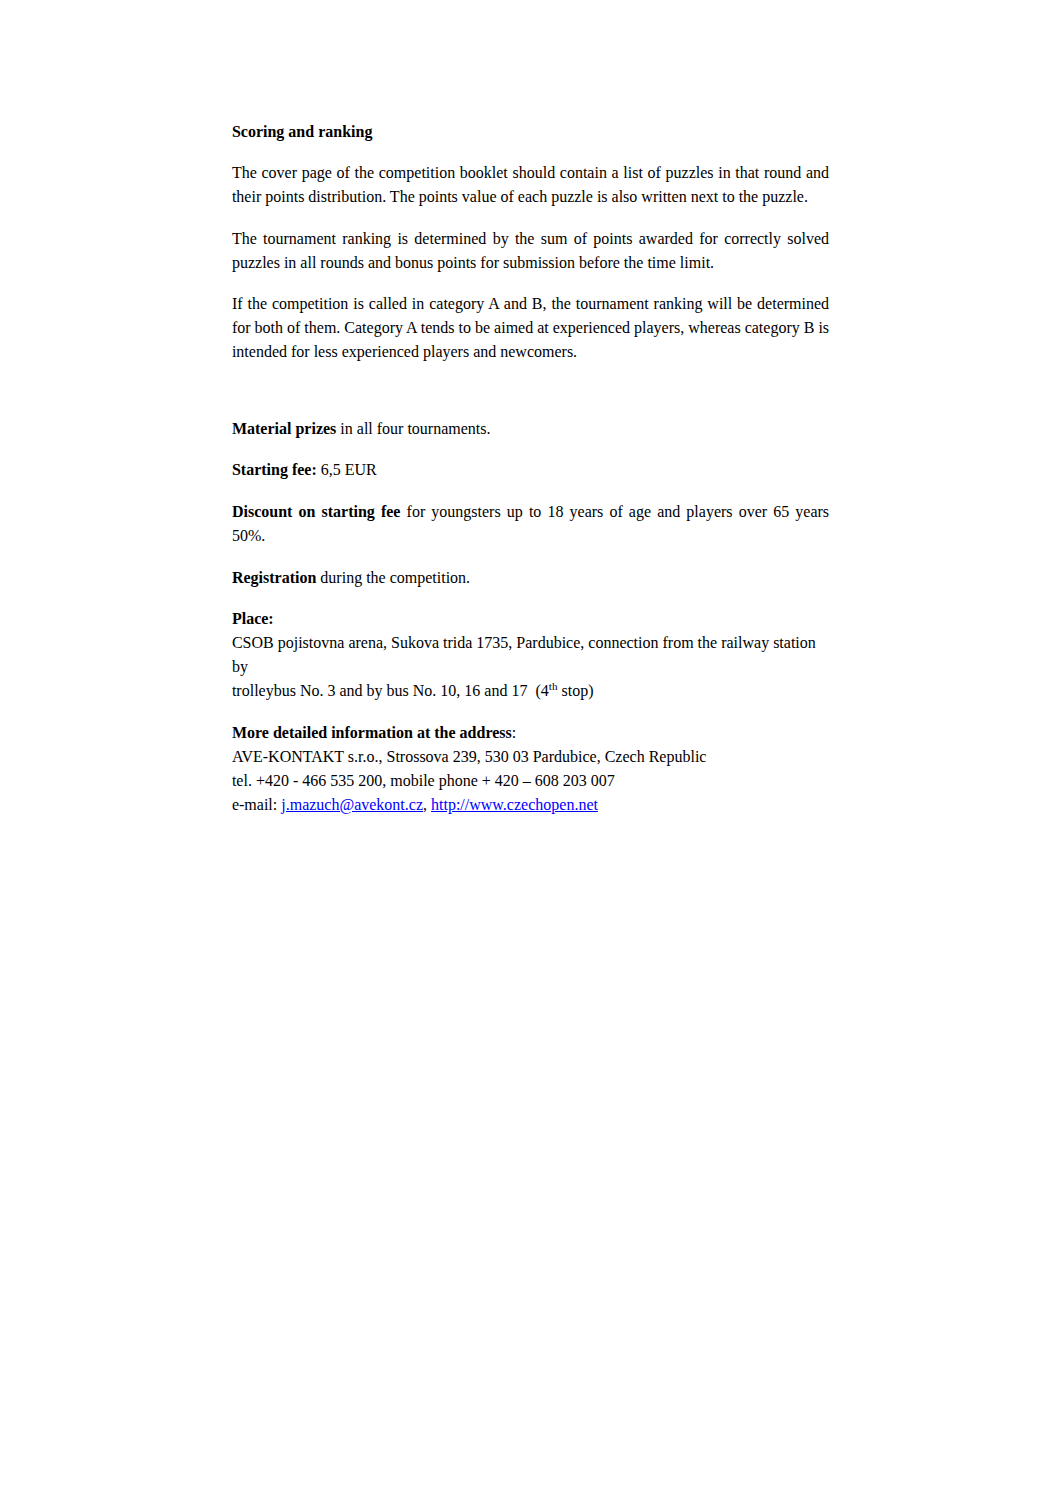Scoring and ranking
The cover page of the competition booklet should contain a list of puzzles in that round and their points distribution. The points value of each puzzle is also written next to the puzzle.
The tournament ranking is determined by the sum of points awarded for correctly solved puzzles in all rounds and bonus points for submission before the time limit.
If the competition is called in category A and B, the tournament ranking will be determined for both of them. Category A tends to be aimed at experienced players, whereas category B is intended for less experienced players and newcomers.
Material prizes in all four tournaments.
Starting fee: 6,5 EUR
Discount on starting fee for youngsters up to 18 years of age and players over 65 years 50%.
Registration during the competition.
Place:
CSOB pojistovna arena, Sukova trida 1735, Pardubice, connection from the railway station by
trolleybus No. 3 and by bus No. 10, 16 and 17 (4th stop)
More detailed information at the address:
AVE-KONTAKT s.r.o., Strossova 239, 530 03 Pardubice, Czech Republic
tel. +420 - 466 535 200, mobile phone + 420 – 608 203 007
e-mail: j.mazuch@avekont.cz, http://www.czechopen.net